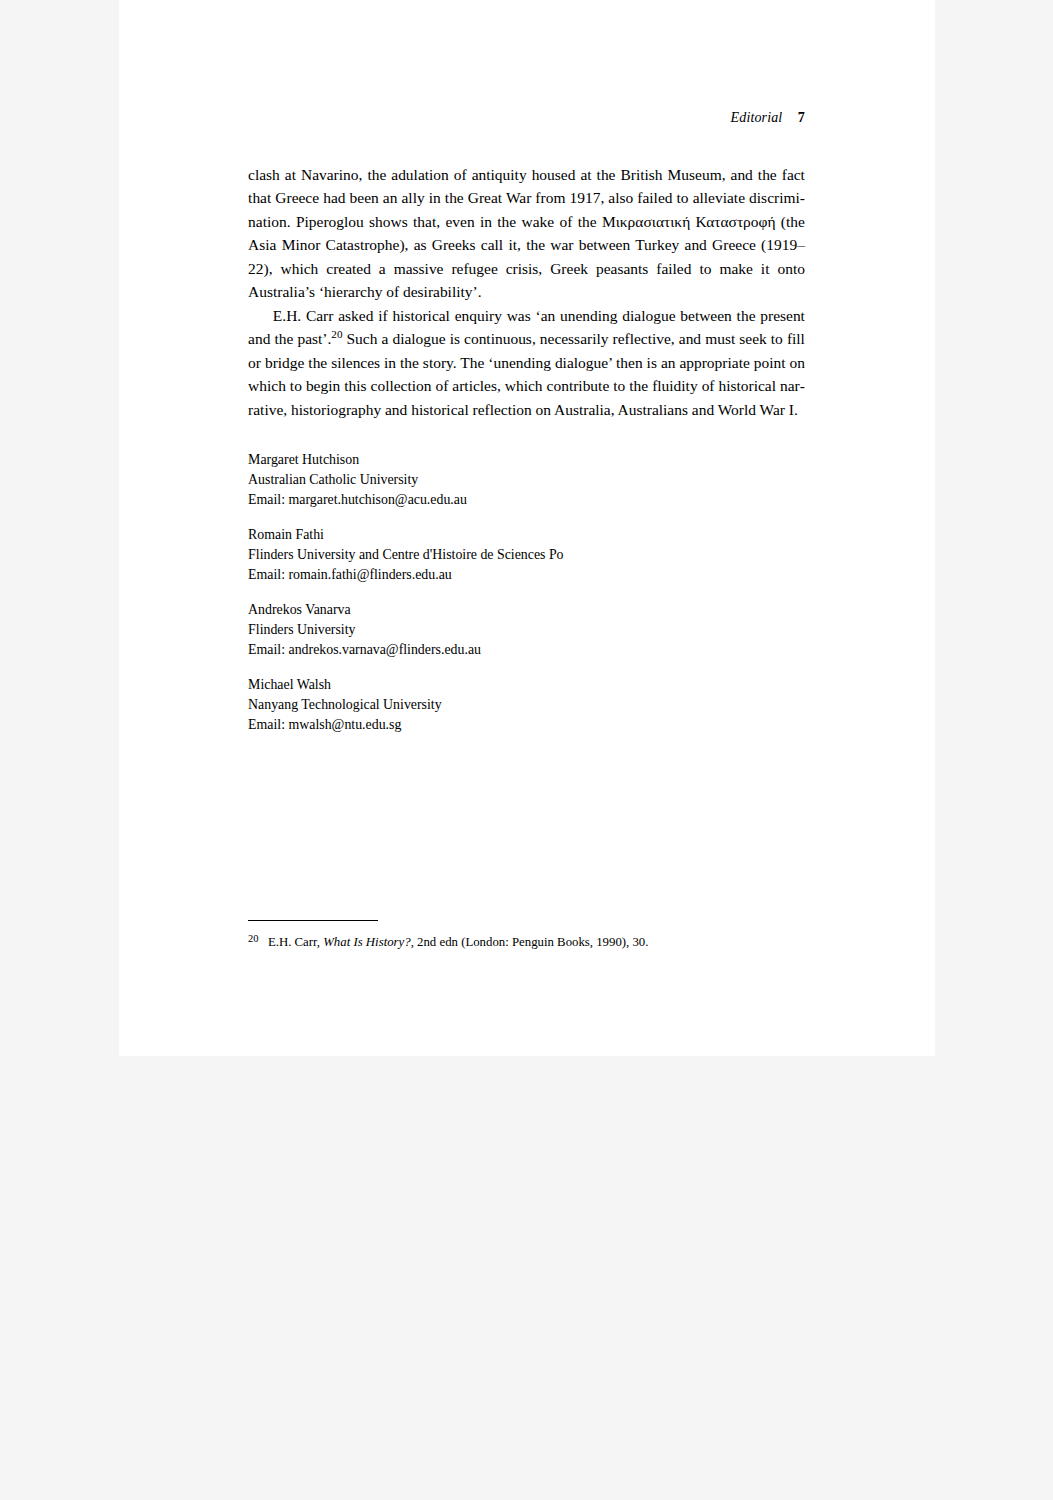Editorial 7
clash at Navarino, the adulation of antiquity housed at the British Museum, and the fact that Greece had been an ally in the Great War from 1917, also failed to alleviate discrimination. Piperoglou shows that, even in the wake of the Μικρασιατική Καταστροφή (the Asia Minor Catastrophe), as Greeks call it, the war between Turkey and Greece (1919–22), which created a massive refugee crisis, Greek peasants failed to make it onto Australia’s ‘hierarchy of desirability’.
E.H. Carr asked if historical enquiry was ‘an unending dialogue between the present and the past’.20 Such a dialogue is continuous, necessarily reflective, and must seek to fill or bridge the silences in the story. The ‘unending dialogue’ then is an appropriate point on which to begin this collection of articles, which contribute to the fluidity of historical narrative, historiography and historical reflection on Australia, Australians and World War I.
Margaret Hutchison
Australian Catholic University
Email: margaret.hutchison@acu.edu.au
Romain Fathi
Flinders University and Centre d'Histoire de Sciences Po
Email: romain.fathi@flinders.edu.au
Andrekos Vanarva
Flinders University
Email: andrekos.varnava@flinders.edu.au
Michael Walsh
Nanyang Technological University
Email: mwalsh@ntu.edu.sg
20 E.H. Carr, What Is History?, 2nd edn (London: Penguin Books, 1990), 30.